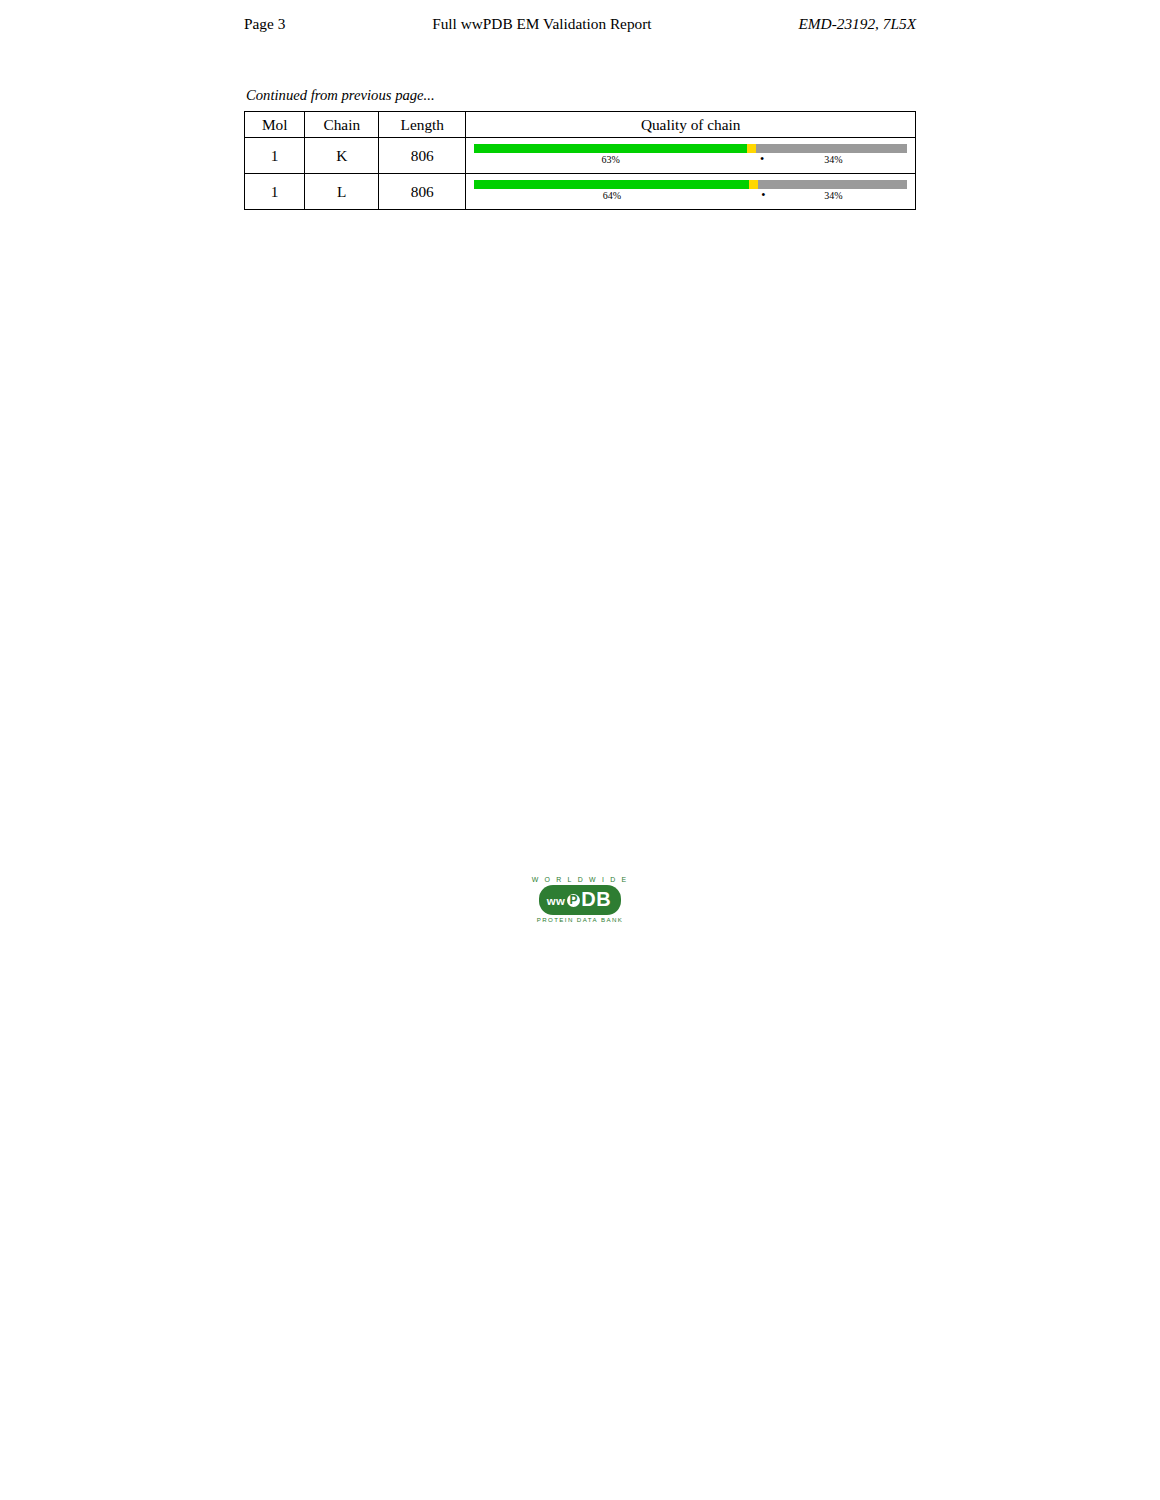Page 3
Full wwPDB EM Validation Report
EMD-23192, 7L5X
Continued from previous page...
| Mol | Chain | Length | Quality of chain |
| --- | --- | --- | --- |
| 1 | K | 806 | 63% • 34% |
| 1 | L | 806 | 64% • 34% |
W O R L D W I D E
ww PDB
PROTEIN DATA BANK